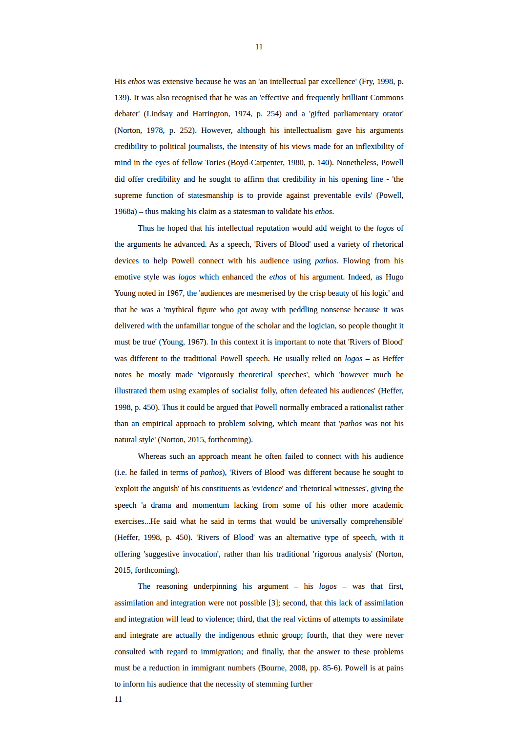11
His ethos was extensive because he was an 'an intellectual par excellence' (Fry, 1998, p. 139). It was also recognised that he was an 'effective and frequently brilliant Commons debater' (Lindsay and Harrington, 1974, p. 254) and a 'gifted parliamentary orator' (Norton, 1978, p. 252). However, although his intellectualism gave his arguments credibility to political journalists, the intensity of his views made for an inflexibility of mind in the eyes of fellow Tories (Boyd-Carpenter, 1980, p. 140). Nonetheless, Powell did offer credibility and he sought to affirm that credibility in his opening line - 'the supreme function of statesmanship is to provide against preventable evils' (Powell, 1968a) – thus making his claim as a statesman to validate his ethos.
Thus he hoped that his intellectual reputation would add weight to the logos of the arguments he advanced. As a speech, 'Rivers of Blood' used a variety of rhetorical devices to help Powell connect with his audience using pathos. Flowing from his emotive style was logos which enhanced the ethos of his argument. Indeed, as Hugo Young noted in 1967, the 'audiences are mesmerised by the crisp beauty of his logic' and that he was a 'mythical figure who got away with peddling nonsense because it was delivered with the unfamiliar tongue of the scholar and the logician, so people thought it must be true' (Young, 1967). In this context it is important to note that 'Rivers of Blood' was different to the traditional Powell speech. He usually relied on logos – as Heffer notes he mostly made 'vigorously theoretical speeches', which 'however much he illustrated them using examples of socialist folly, often defeated his audiences' (Heffer, 1998, p. 450). Thus it could be argued that Powell normally embraced a rationalist rather than an empirical approach to problem solving, which meant that 'pathos was not his natural style' (Norton, 2015, forthcoming).
Whereas such an approach meant he often failed to connect with his audience (i.e. he failed in terms of pathos), 'Rivers of Blood' was different because he sought to 'exploit the anguish' of his constituents as 'evidence' and 'rhetorical witnesses', giving the speech 'a drama and momentum lacking from some of his other more academic exercises...He said what he said in terms that would be universally comprehensible' (Heffer, 1998, p. 450). 'Rivers of Blood' was an alternative type of speech, with it offering 'suggestive invocation', rather than his traditional 'rigorous analysis' (Norton, 2015, forthcoming).
The reasoning underpinning his argument – his logos – was that first, assimilation and integration were not possible [3]; second, that this lack of assimilation and integration will lead to violence; third, that the real victims of attempts to assimilate and integrate are actually the indigenous ethnic group; fourth, that they were never consulted with regard to immigration; and finally, that the answer to these problems must be a reduction in immigrant numbers (Bourne, 2008, pp. 85-6). Powell is at pains to inform his audience that the necessity of stemming further
11